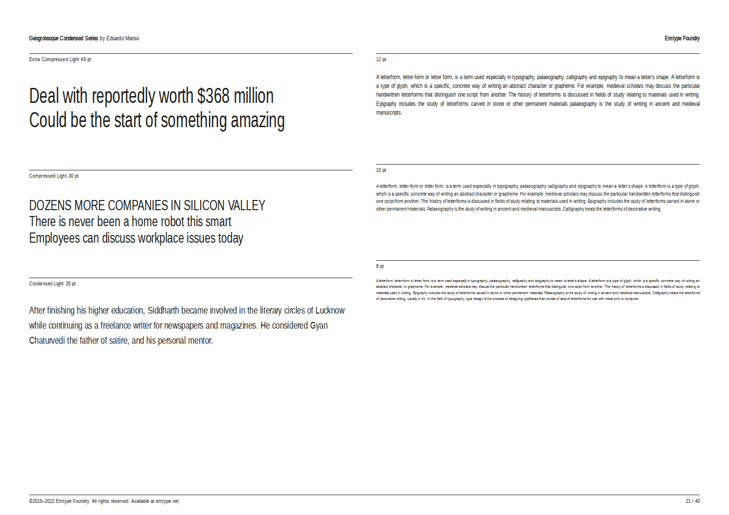Geogrotesque Condensed Series by Eduardo Manso
Emtype Foundry
Extra Compressed Light 45 pt
Deal with reportedly worth $368 million
Could be the start of something amazing
Compressed Light 30 pt
Dozens more companies in Silicon Valley
There is never been a home robot this smart
Employees can discuss workplace issues today
Condensed Light 20 pt
After finishing his higher education, Siddharth became involved in the literary circles of Lucknow while continuing as a freelance writer for newspapers and magazines. He considered Gyan Chaturvedi the father of satire, and his personal mentor.
12 pt
A letterform, letter-form or letter form, is a term used especially in typography, palaeography, calligraphy and epigraphy to mean a letter's shape. A letterform is a type of glyph, which is a specific, concrete way of writing an abstract character or grapheme. For example, medieval scholars may discuss the particular handwritten letterforms that distinguish one script from another. The history of letterforms is discussed in fields of study relating to materials used in writing. Epigraphy includes the study of letterforms carved in stone or other permanent materials palaeography is the study of writing in ancient and medieval manuscripts.
10 pt
A letterform, letter-form or letter form, is a term used especially in typography, palaeography, calligraphy and epigraphy to mean a letter's shape. A letterform is a type of glyph, which is a specific, concrete way of writing an abstract character or grapheme. For example, medieval scholars may discuss the particular handwritten letterforms that distinguish one script from another. The history of letterforms is discussed in fields of study relating to materials used in writing. Epigraphy includes the study of letterforms carved in stone or other permanent materials. Palaeography is the study of writing in ancient and medieval manuscripts. Calligraphy treats the letterforms of decorative writing.
8 pt
A letterform, letter-form or letter form, is a term used especially in typography, palaeography, calligraphy and epigraphy to mean a letter's shape. A letterform is a type of glyph, which is a specific, concrete way of writing an abstract character or grapheme. For example, medieval scholars may discuss the particular handwritten letterforms that distinguish one script from another. The history of letterforms is discussed in fields of study relating to materials used in writing. Epigraphy includes the study of letterforms carved in stone or other permanent materials. Palaeography is the study of writing in ancient and medieval manuscripts. Calligraphy treats the letterforms of decorative writing, usually in ink. In the field of typography, type design is the process of designing typefaces that consist of sets of letterforms for use with metal print or computer
©2015–2022 Emtype Foundry. All rights reserved. Available at emtype.net
21 / 40